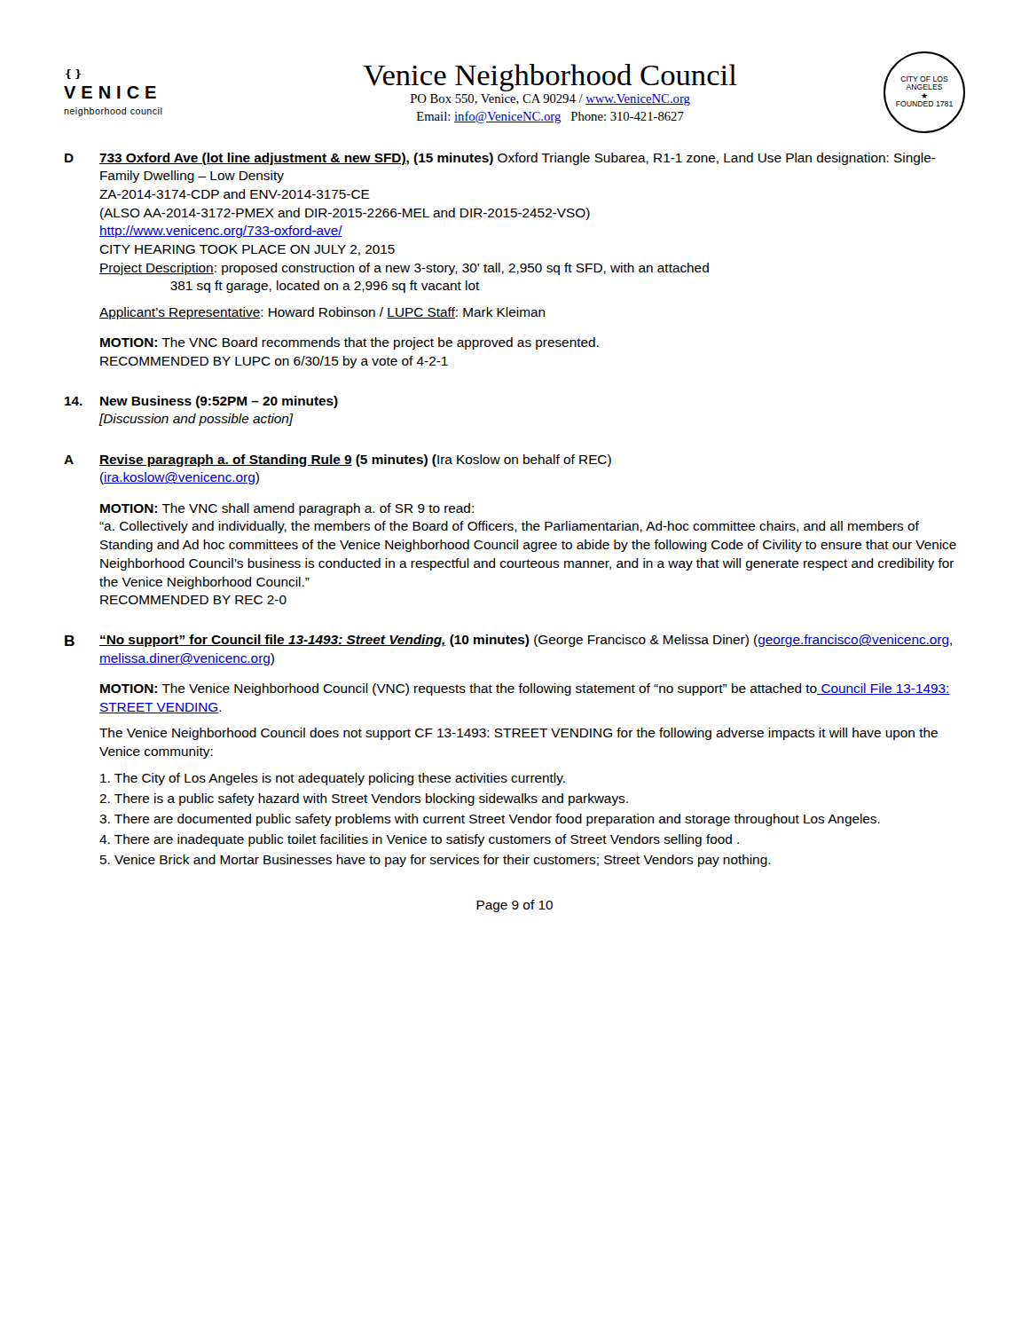❴❵
VENICE
neighborhood council
Venice Neighborhood Council
PO Box 550, Venice, CA 90294 / www.VeniceNC.org
Email: info@VeniceNC.org Phone: 310-421-8627
CITY OF LOS ANGELES
★
FOUNDED 1781
D
733 Oxford Ave (lot line adjustment & new SFD), (15 minutes) Oxford Triangle Subarea, R1-1 zone, Land Use Plan designation: Single-Family Dwelling – Low Density
ZA-2014-3174-CDP and ENV-2014-3175-CE
(ALSO AA-2014-3172-PMEX and DIR-2015-2266-MEL and DIR-2015-2452-VSO)
http://www.venicenc.org/733-oxford-ave/
CITY HEARING TOOK PLACE ON JULY 2, 2015
Project Description: proposed construction of a new 3-story, 30' tall, 2,950 sq ft SFD, with an attached
381 sq ft garage, located on a 2,996 sq ft vacant lot
Applicant’s Representative: Howard Robinson / LUPC Staff: Mark Kleiman
MOTION: The VNC Board recommends that the project be approved as presented.
RECOMMENDED BY LUPC on 6/30/15 by a vote of 4-2-1
14.
New Business (9:52PM – 20 minutes)
[Discussion and possible action]
A
Revise paragraph a. of Standing Rule 9 (5 minutes) (Ira Koslow on behalf of REC)
(ira.koslow@venicenc.org)
MOTION: The VNC shall amend paragraph a. of SR 9 to read:
“a. Collectively and individually, the members of the Board of Officers, the Parliamentarian, Ad-hoc committee chairs, and all members of Standing and Ad hoc committees of the Venice Neighborhood Council agree to abide by the following Code of Civility to ensure that our Venice Neighborhood Council’s business is conducted in a respectful and courteous manner, and in a way that will generate respect and credibility for the Venice Neighborhood Council.”
RECOMMENDED BY REC 2-0
B
“No support” for Council file 13-1493: Street Vending, (10 minutes) (George Francisco & Melissa Diner) (george.francisco@venicenc.org, melissa.diner@venicenc.org)
MOTION: The Venice Neighborhood Council (VNC) requests that the following statement of “no support” be attached to Council File 13-1493: STREET VENDING.
The Venice Neighborhood Council does not support CF 13-1493: STREET VENDING for the following adverse impacts it will have upon the Venice community:
1. The City of Los Angeles is not adequately policing these activities currently.
2. There is a public safety hazard with Street Vendors blocking sidewalks and parkways.
3. There are documented public safety problems with current Street Vendor food preparation and storage throughout Los Angeles.
4. There are inadequate public toilet facilities in Venice to satisfy customers of Street Vendors selling food .
5. Venice Brick and Mortar Businesses have to pay for services for their customers; Street Vendors pay nothing.
Page 9 of 10